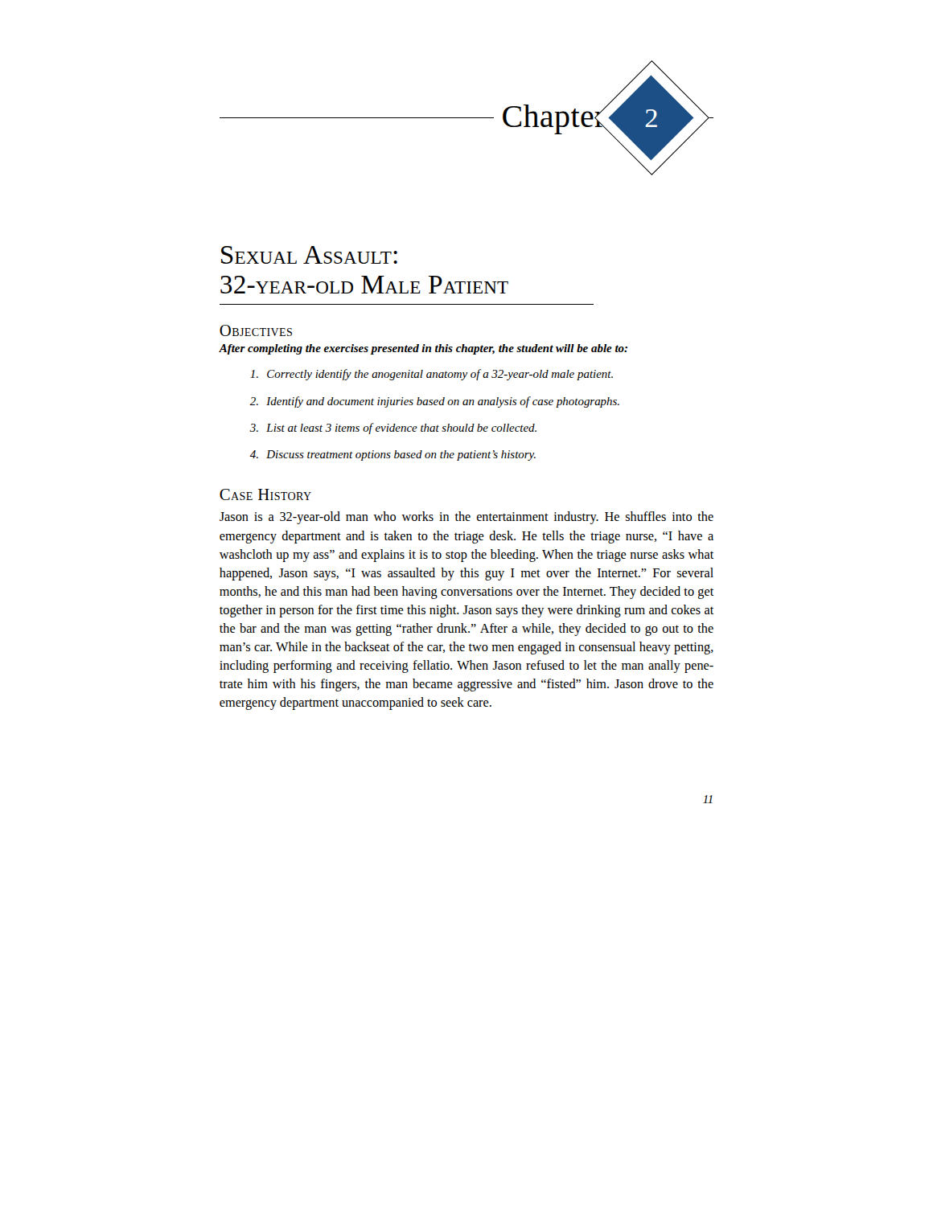Chapter
2
Sexual Assault:
32-year-old Male Patient
Objectives
After completing the exercises presented in this chapter, the student will be able to:
Correctly identify the anogenital anatomy of a 32-year-old male patient.
Identify and document injuries based on an analysis of case photographs.
List at least 3 items of evidence that should be collected.
Discuss treatment options based on the patient’s history.
Case History
Jason is a 32-year-old man who works in the entertainment industry. He shuffles into the emergency department and is taken to the triage desk. He tells the triage nurse, “I have a washcloth up my ass” and explains it is to stop the bleeding. When the triage nurse asks what happened, Jason says, “I was assaulted by this guy I met over the Internet.” For several months, he and this man had been having conversations over the Internet. They decided to get together in person for the first time this night. Jason says they were drinking rum and cokes at the bar and the man was getting “rather drunk.” After a while, they decided to go out to the man’s car. While in the backseat of the car, the two men engaged in consensual heavy petting, including performing and receiving fellatio. When Jason refused to let the man anally penetrate him with his fingers, the man became aggressive and “fisted” him. Jason drove to the emergency department unaccompanied to seek care.
11